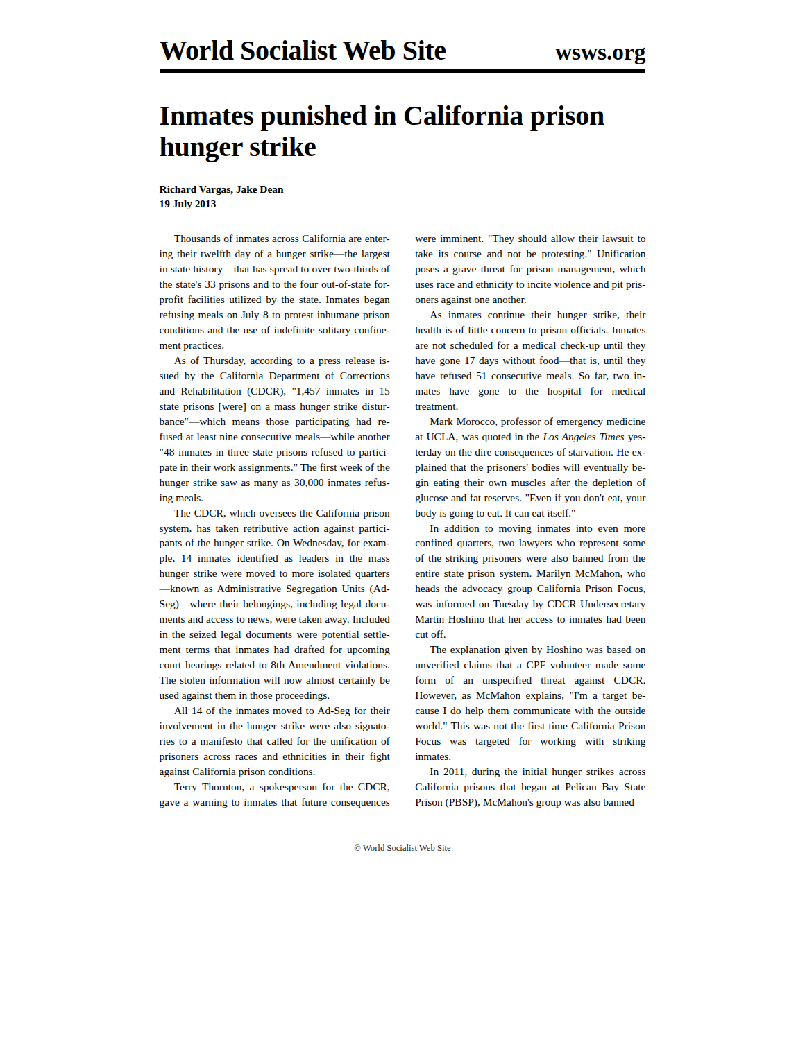World Socialist Web Site
wsws.org
Inmates punished in California prison hunger strike
Richard Vargas, Jake Dean
19 July 2013
Thousands of inmates across California are entering their twelfth day of a hunger strike—the largest in state history—that has spread to over two-thirds of the state's 33 prisons and to the four out-of-state for-profit facilities utilized by the state. Inmates began refusing meals on July 8 to protest inhumane prison conditions and the use of indefinite solitary confinement practices.
As of Thursday, according to a press release issued by the California Department of Corrections and Rehabilitation (CDCR), "1,457 inmates in 15 state prisons [were] on a mass hunger strike disturbance"—which means those participating had refused at least nine consecutive meals—while another "48 inmates in three state prisons refused to participate in their work assignments." The first week of the hunger strike saw as many as 30,000 inmates refusing meals.
The CDCR, which oversees the California prison system, has taken retributive action against participants of the hunger strike. On Wednesday, for example, 14 inmates identified as leaders in the mass hunger strike were moved to more isolated quarters—known as Administrative Segregation Units (Ad-Seg)—where their belongings, including legal documents and access to news, were taken away. Included in the seized legal documents were potential settlement terms that inmates had drafted for upcoming court hearings related to 8th Amendment violations. The stolen information will now almost certainly be used against them in those proceedings.
All 14 of the inmates moved to Ad-Seg for their involvement in the hunger strike were also signatories to a manifesto that called for the unification of prisoners across races and ethnicities in their fight against California prison conditions.
Terry Thornton, a spokesperson for the CDCR, gave a warning to inmates that future consequences were imminent. "They should allow their lawsuit to take its course and not be protesting." Unification poses a grave threat for prison management, which uses race and ethnicity to incite violence and pit prisoners against one another.
As inmates continue their hunger strike, their health is of little concern to prison officials. Inmates are not scheduled for a medical check-up until they have gone 17 days without food—that is, until they have refused 51 consecutive meals. So far, two inmates have gone to the hospital for medical treatment.
Mark Morocco, professor of emergency medicine at UCLA, was quoted in the Los Angeles Times yesterday on the dire consequences of starvation. He explained that the prisoners' bodies will eventually begin eating their own muscles after the depletion of glucose and fat reserves. "Even if you don't eat, your body is going to eat. It can eat itself."
In addition to moving inmates into even more confined quarters, two lawyers who represent some of the striking prisoners were also banned from the entire state prison system. Marilyn McMahon, who heads the advocacy group California Prison Focus, was informed on Tuesday by CDCR Undersecretary Martin Hoshino that her access to inmates had been cut off.
The explanation given by Hoshino was based on unverified claims that a CPF volunteer made some form of an unspecified threat against CDCR. However, as McMahon explains, "I'm a target because I do help them communicate with the outside world." This was not the first time California Prison Focus was targeted for working with striking inmates.
In 2011, during the initial hunger strikes across California prisons that began at Pelican Bay State Prison (PBSP), McMahon's group was also banned
© World Socialist Web Site